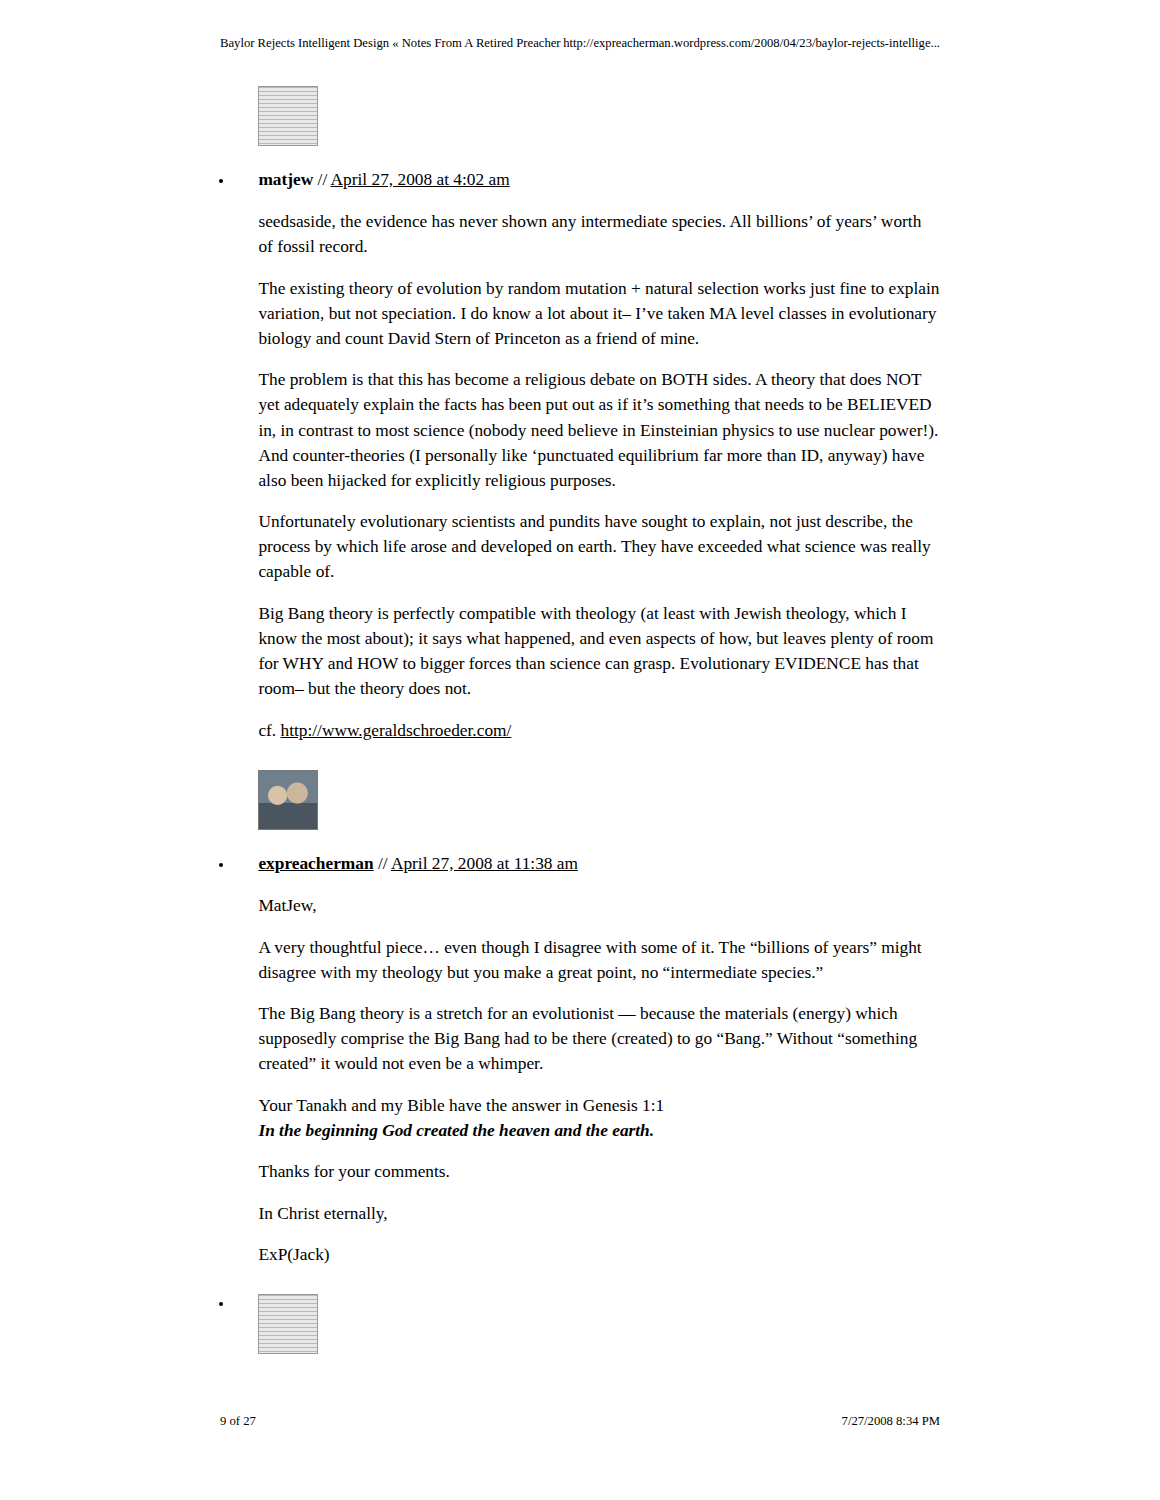Baylor Rejects Intelligent Design « Notes From A Retired Preacher http://expreacherman.wordpress.com/2008/04/23/baylor-rejects-intellige...
matjew // April 27, 2008 at 4:02 am
seedsaside, the evidence has never shown any intermediate species. All billions’ of years’ worth of fossil record.
The existing theory of evolution by random mutation + natural selection works just fine to explain variation, but not speciation. I do know a lot about it– I’ve taken MA level classes in evolutionary biology and count David Stern of Princeton as a friend of mine.
The problem is that this has become a religious debate on BOTH sides. A theory that does NOT yet adequately explain the facts has been put out as if it’s something that needs to be BELIEVED in, in contrast to most science (nobody need believe in Einsteinian physics to use nuclear power!). And counter-theories (I personally like ‘punctuated equilibrium far more than ID, anyway) have also been hijacked for explicitly religious purposes.
Unfortunately evolutionary scientists and pundits have sought to explain, not just describe, the process by which life arose and developed on earth. They have exceeded what science was really capable of.
Big Bang theory is perfectly compatible with theology (at least with Jewish theology, which I know the most about); it says what happened, and even aspects of how, but leaves plenty of room for WHY and HOW to bigger forces than science can grasp. Evolutionary EVIDENCE has that room– but the theory does not.
cf. http://www.geraldschroeder.com/
expreacherman // April 27, 2008 at 11:38 am
MatJew,
A very thoughtful piece… even though I disagree with some of it. The “billions of years” might disagree with my theology but you make a great point, no “intermediate species.”
The Big Bang theory is a stretch for an evolutionist — because the materials (energy) which supposedly comprise the Big Bang had to be there (created) to go “Bang.” Without “something created” it would not even be a whimper.
Your Tanakh and my Bible have the answer in Genesis 1:1
In the beginning God created the heaven and the earth.
Thanks for your comments.
In Christ eternally,
ExP(Jack)
9 of 27 7/27/2008 8:34 PM